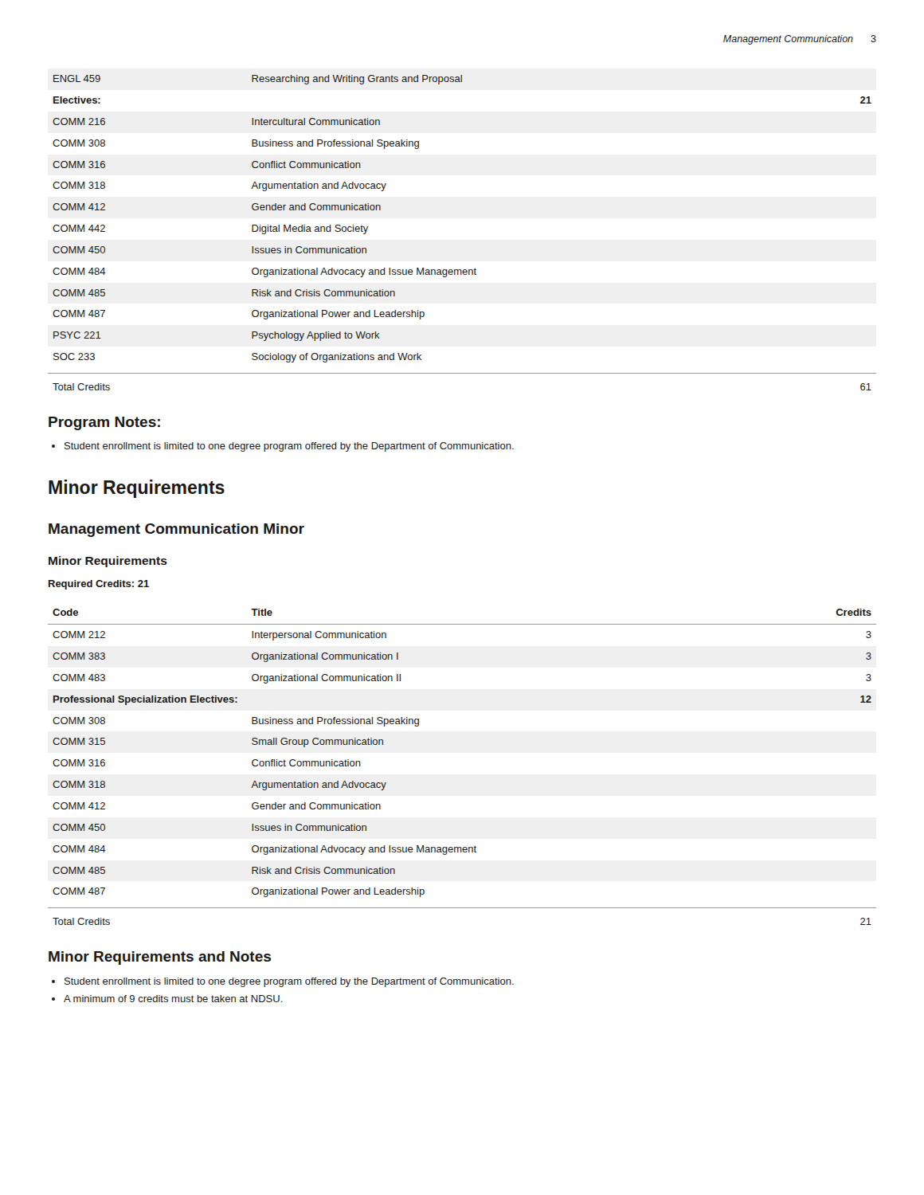Management Communication 3
| ENGL 459 | Researching and Writing Grants and Proposal | |
| Electives: | | 21 |
| COMM 216 | Intercultural Communication | |
| COMM 308 | Business and Professional Speaking | |
| COMM 316 | Conflict Communication | |
| COMM 318 | Argumentation and Advocacy | |
| COMM 412 | Gender and Communication | |
| COMM 442 | Digital Media and Society | |
| COMM 450 | Issues in Communication | |
| COMM 484 | Organizational Advocacy and Issue Management | |
| COMM 485 | Risk and Crisis Communication | |
| COMM 487 | Organizational Power and Leadership | |
| PSYC 221 | Psychology Applied to Work | |
| SOC 233 | Sociology of Organizations and Work | |
Total Credits 61
Program Notes:
Student enrollment is limited to one degree program offered by the Department of Communication.
Minor Requirements
Management Communication Minor
Minor Requirements
Required Credits: 21
| Code | Title | Credits |
| --- | --- | --- |
| COMM 212 | Interpersonal Communication | 3 |
| COMM 383 | Organizational Communication I | 3 |
| COMM 483 | Organizational Communication II | 3 |
| Professional Specialization Electives: | | 12 |
| COMM 308 | Business and Professional Speaking | |
| COMM 315 | Small Group Communication | |
| COMM 316 | Conflict Communication | |
| COMM 318 | Argumentation and Advocacy | |
| COMM 412 | Gender and Communication | |
| COMM 450 | Issues in Communication | |
| COMM 484 | Organizational Advocacy and Issue Management | |
| COMM 485 | Risk and Crisis Communication | |
| COMM 487 | Organizational Power and Leadership | |
Total Credits 21
Minor Requirements and Notes
Student enrollment is limited to one degree program offered by the Department of Communication.
A minimum of 9 credits must be taken at NDSU.